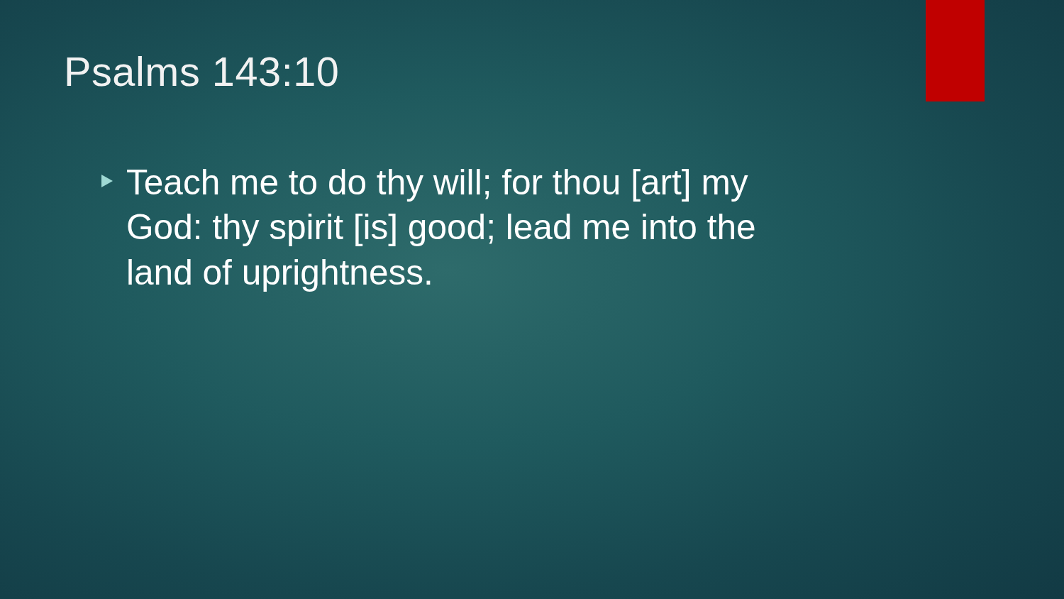Psalms 143:10
Teach me to do thy will; for thou [art] my God: thy spirit [is] good; lead me into the land of uprightness.